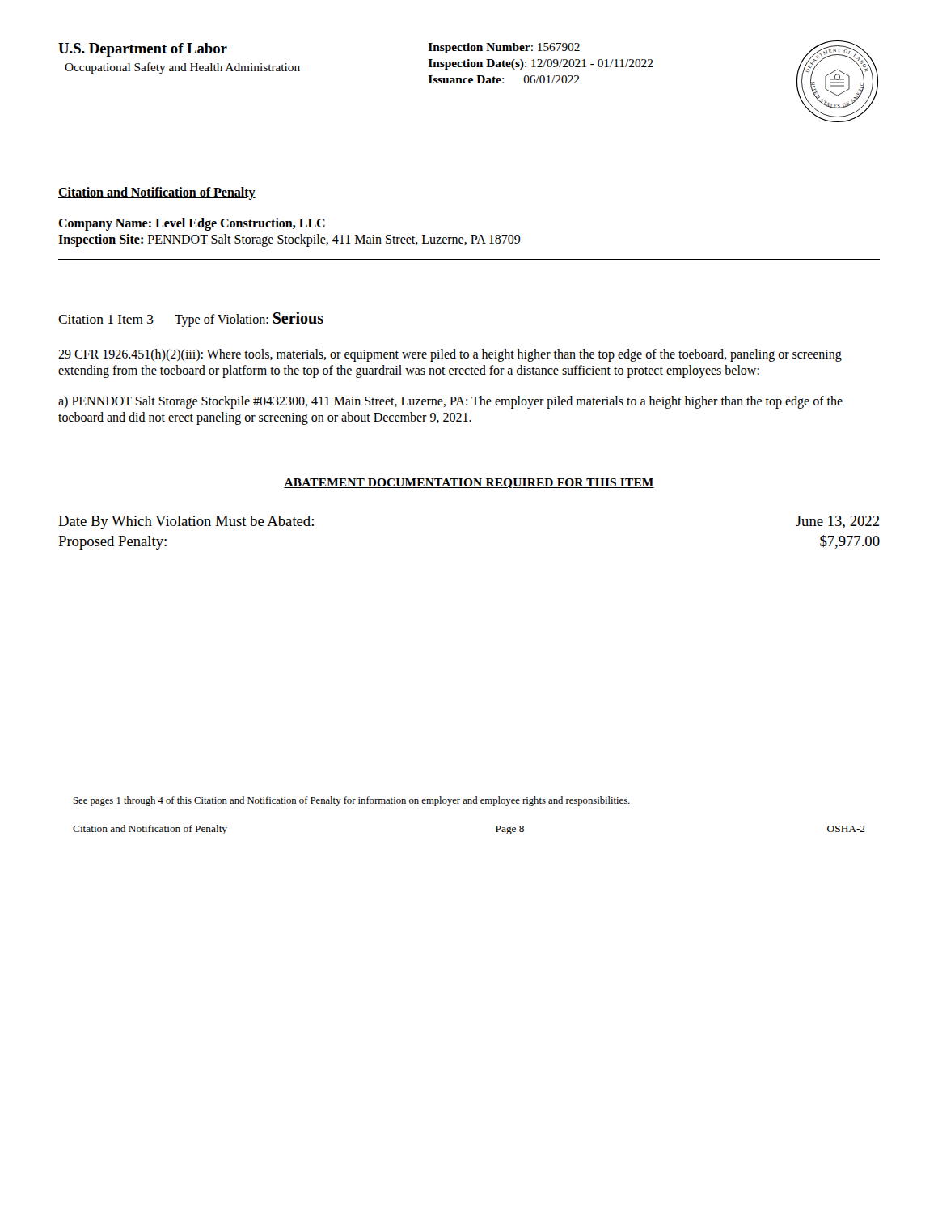U.S. Department of Labor
Occupational Safety and Health Administration
Inspection Number: 1567902
Inspection Date(s): 12/09/2021 - 01/11/2022
Issuance Date: 06/01/2022
DEPARTMENT OF LABOR UNITED STATES OF AMERICA
Citation and Notification of Penalty
Company Name: Level Edge Construction, LLC
Inspection Site: PENNDOT Salt Storage Stockpile, 411 Main Street, Luzerne, PA 18709
Citation 1 Item 3 Type of Violation: Serious
29 CFR 1926.451(h)(2)(iii): Where tools, materials, or equipment were piled to a height higher than the top edge of the toeboard, paneling or screening extending from the toeboard or platform to the top of the guardrail was not erected for a distance sufficient to protect employees below:
a) PENNDOT Salt Storage Stockpile #0432300, 411 Main Street, Luzerne, PA: The employer piled materials to a height higher than the top edge of the toeboard and did not erect paneling or screening on or about December 9, 2021.
ABATEMENT DOCUMENTATION REQUIRED FOR THIS ITEM
| Date By Which Violation Must be Abated: | June 13, 2022 |
| Proposed Penalty: | $7,977.00 |
See pages 1 through 4 of this Citation and Notification of Penalty for information on employer and employee rights and responsibilities.
Citation and Notification of Penalty
Page 8
OSHA-2